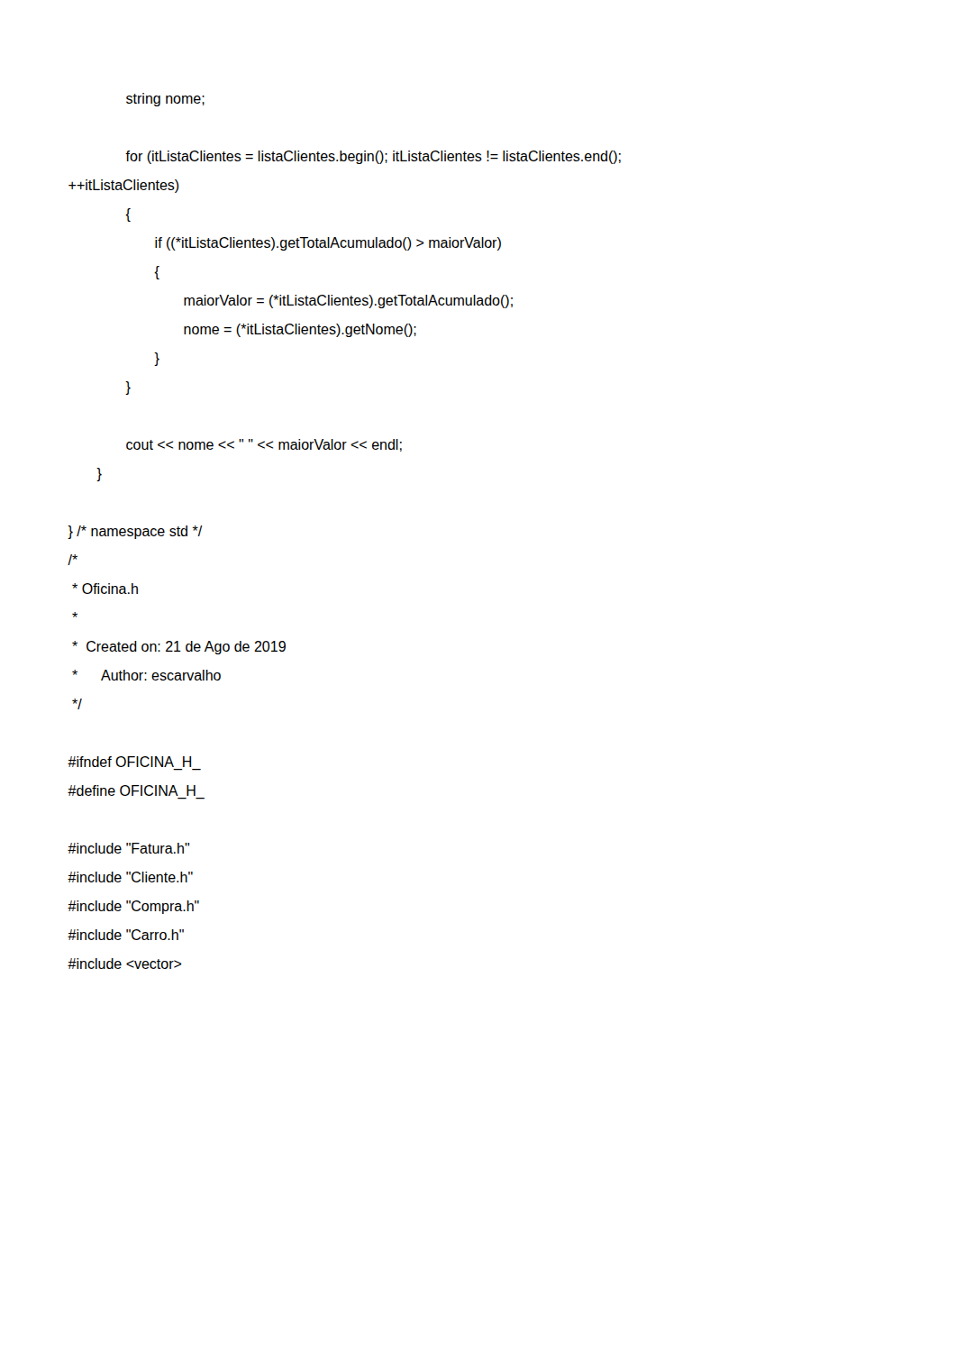string nome;
for (itListaClientes = listaClientes.begin(); itListaClientes != listaClientes.end();
++itListaClientes)
{
if ((*itListaClientes).getTotalAcumulado() > maiorValor)
{
maiorValor = (*itListaClientes).getTotalAcumulado();
nome = (*itListaClientes).getNome();
}
}
cout << nome << " " << maiorValor << endl;
}
} /* namespace std */
/*
 * Oficina.h
 *
 *  Created on: 21 de Ago de 2019
 *      Author: escarvalho
 */
#ifndef OFICINA_H_
#define OFICINA_H_
#include "Fatura.h"
#include "Cliente.h"
#include "Compra.h"
#include "Carro.h"
#include <vector>